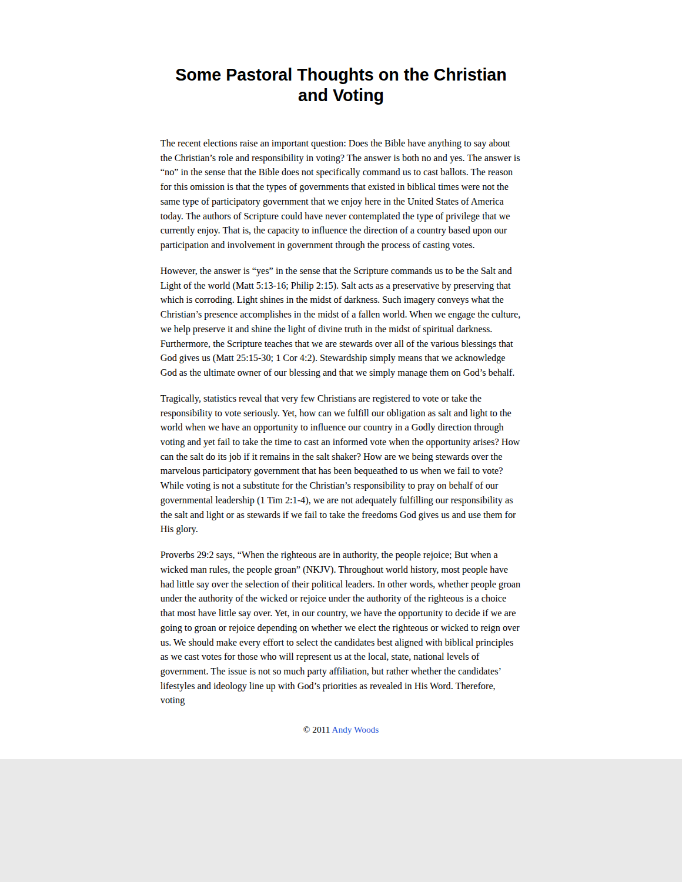Some Pastoral Thoughts on the Christian and Voting
The recent elections raise an important question: Does the Bible have anything to say about the Christian’s role and responsibility in voting? The answer is both no and yes. The answer is “no” in the sense that the Bible does not specifically command us to cast ballots. The reason for this omission is that the types of governments that existed in biblical times were not the same type of participatory government that we enjoy here in the United States of America today. The authors of Scripture could have never contemplated the type of privilege that we currently enjoy. That is, the capacity to influence the direction of a country based upon our participation and involvement in government through the process of casting votes.
However, the answer is “yes” in the sense that the Scripture commands us to be the Salt and Light of the world (Matt 5:13-16; Philip 2:15). Salt acts as a preservative by preserving that which is corroding. Light shines in the midst of darkness. Such imagery conveys what the Christian’s presence accomplishes in the midst of a fallen world. When we engage the culture, we help preserve it and shine the light of divine truth in the midst of spiritual darkness. Furthermore, the Scripture teaches that we are stewards over all of the various blessings that God gives us (Matt 25:15-30; 1 Cor 4:2). Stewardship simply means that we acknowledge God as the ultimate owner of our blessing and that we simply manage them on God’s behalf.
Tragically, statistics reveal that very few Christians are registered to vote or take the responsibility to vote seriously. Yet, how can we fulfill our obligation as salt and light to the world when we have an opportunity to influence our country in a Godly direction through voting and yet fail to take the time to cast an informed vote when the opportunity arises? How can the salt do its job if it remains in the salt shaker? How are we being stewards over the marvelous participatory government that has been bequeathed to us when we fail to vote? While voting is not a substitute for the Christian’s responsibility to pray on behalf of our governmental leadership (1 Tim 2:1-4), we are not adequately fulfilling our responsibility as the salt and light or as stewards if we fail to take the freedoms God gives us and use them for His glory.
Proverbs 29:2 says, “When the righteous are in authority, the people rejoice; But when a wicked man rules, the people groan” (NKJV). Throughout world history, most people have had little say over the selection of their political leaders. In other words, whether people groan under the authority of the wicked or rejoice under the authority of the righteous is a choice that most have little say over. Yet, in our country, we have the opportunity to decide if we are going to groan or rejoice depending on whether we elect the righteous or wicked to reign over us. We should make every effort to select the candidates best aligned with biblical principles as we cast votes for those who will represent us at the local, state, national levels of government. The issue is not so much party affiliation, but rather whether the candidates’ lifestyles and ideology line up with God’s priorities as revealed in His Word. Therefore, voting
© 2011 Andy Woods